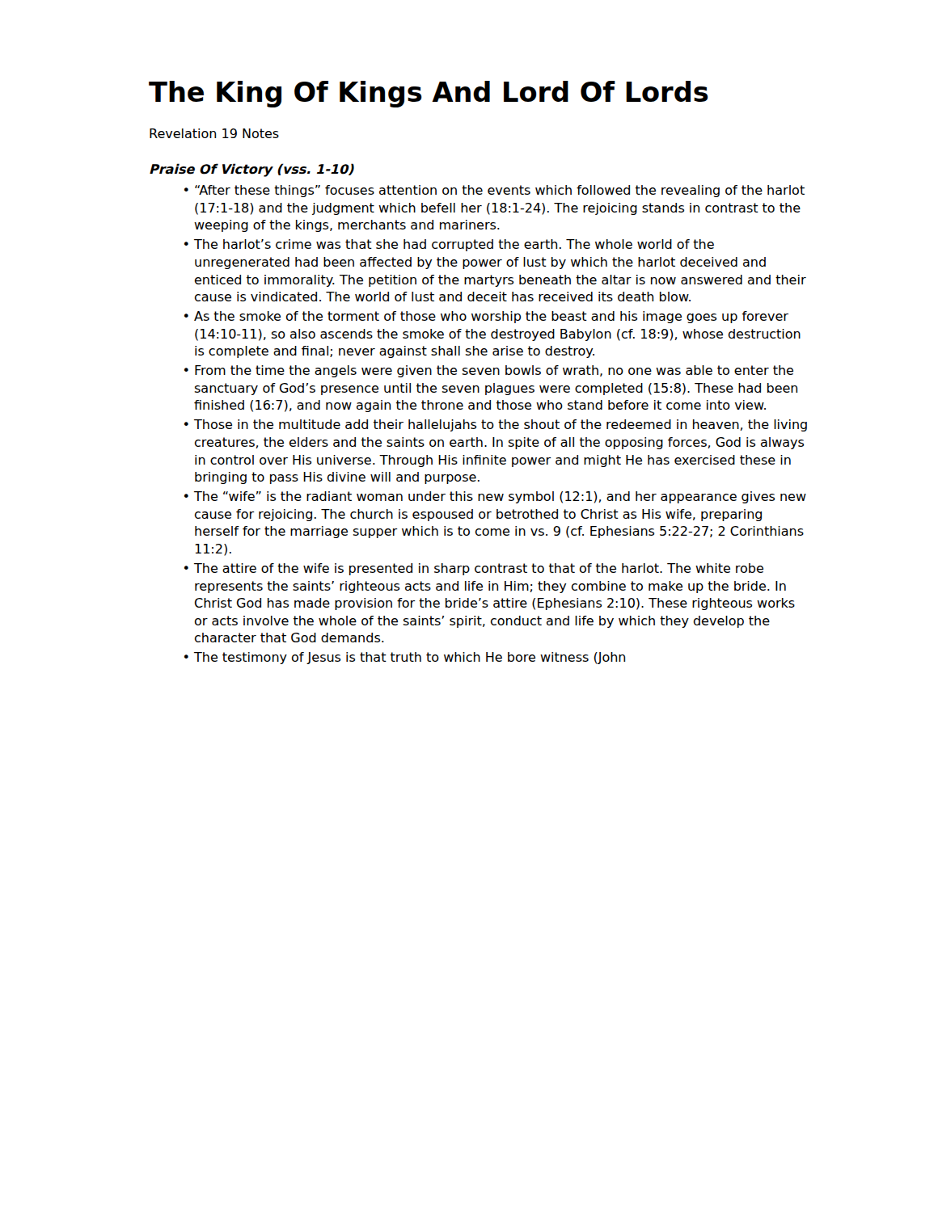The King Of Kings And Lord Of Lords
Revelation 19 Notes
Praise Of Victory (vss. 1-10)
“After these things” focuses attention on the events which followed the revealing of the harlot (17:1-18) and the judgment which befell her (18:1-24). The rejoicing stands in contrast to the weeping of the kings, merchants and mariners.
The harlot’s crime was that she had corrupted the earth. The whole world of the unregenerated had been affected by the power of lust by which the harlot deceived and enticed to immorality. The petition of the martyrs beneath the altar is now answered and their cause is vindicated. The world of lust and deceit has received its death blow.
As the smoke of the torment of those who worship the beast and his image goes up forever (14:10-11), so also ascends the smoke of the destroyed Babylon (cf. 18:9), whose destruction is complete and final; never against shall she arise to destroy.
From the time the angels were given the seven bowls of wrath, no one was able to enter the sanctuary of God’s presence until the seven plagues were completed (15:8). These had been finished (16:7), and now again the throne and those who stand before it come into view.
Those in the multitude add their hallelujahs to the shout of the redeemed in heaven, the living creatures, the elders and the saints on earth. In spite of all the opposing forces, God is always in control over His universe. Through His infinite power and might He has exercised these in bringing to pass His divine will and purpose.
The “wife” is the radiant woman under this new symbol (12:1), and her appearance gives new cause for rejoicing. The church is espoused or betrothed to Christ as His wife, preparing herself for the marriage supper which is to come in vs. 9 (cf. Ephesians 5:22-27; 2 Corinthians 11:2).
The attire of the wife is presented in sharp contrast to that of the harlot. The white robe represents the saints’ righteous acts and life in Him; they combine to make up the bride. In Christ God has made provision for the bride’s attire (Ephesians 2:10). These righteous works or acts involve the whole of the saints’ spirit, conduct and life by which they develop the character that God demands.
The testimony of Jesus is that truth to which He bore witness (John